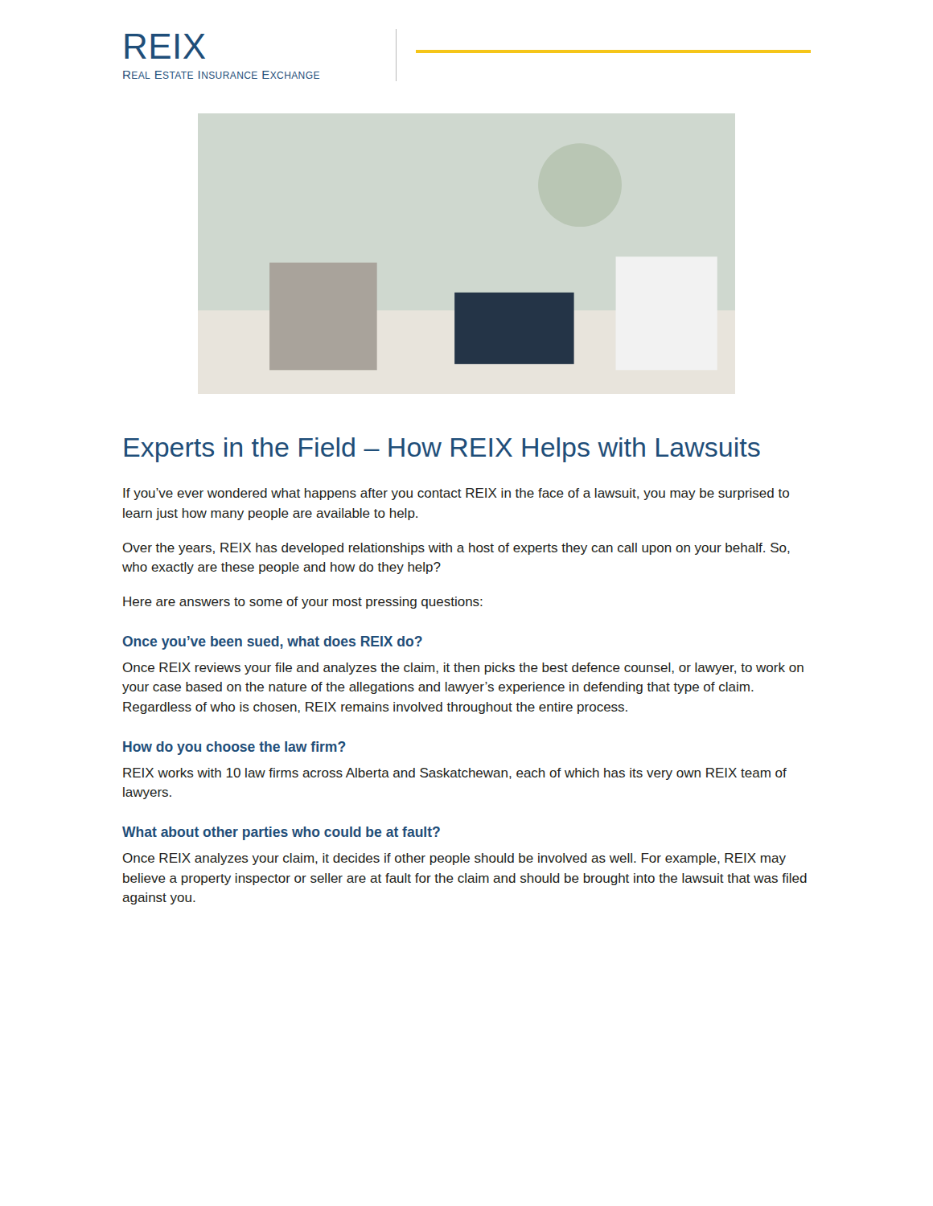REIX
REAL ESTATE INSURANCE EXCHANGE
Experts in the Field – How REIX Helps with Lawsuits
If you’ve ever wondered what happens after you contact REIX in the face of a lawsuit, you may be surprised to learn just how many people are available to help.
Over the years, REIX has developed relationships with a host of experts they can call upon on your behalf. So, who exactly are these people and how do they help?
Here are answers to some of your most pressing questions:
Once you’ve been sued, what does REIX do?
Once REIX reviews your file and analyzes the claim, it then picks the best defence counsel, or lawyer, to work on your case based on the nature of the allegations and lawyer’s experience in defending that type of claim. Regardless of who is chosen, REIX remains involved throughout the entire process.
How do you choose the law firm?
REIX works with 10 law firms across Alberta and Saskatchewan, each of which has its very own REIX team of lawyers.
What about other parties who could be at fault?
Once REIX analyzes your claim, it decides if other people should be involved as well. For example, REIX may believe a property inspector or seller are at fault for the claim and should be brought into the lawsuit that was filed against you.